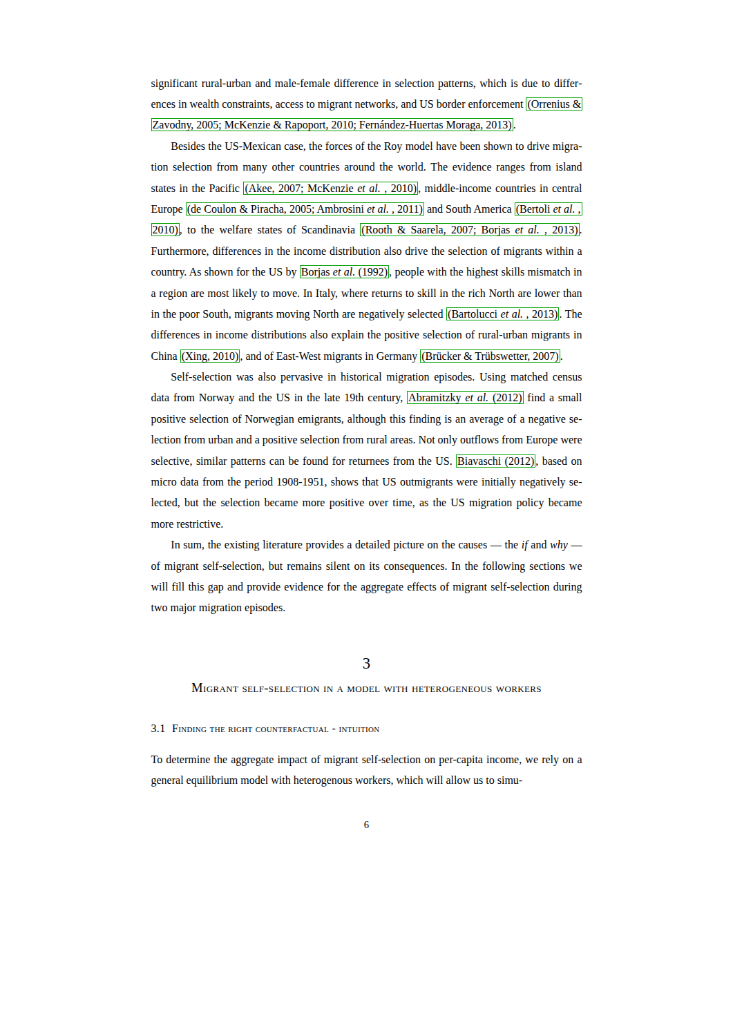significant rural-urban and male-female difference in selection patterns, which is due to differences in wealth constraints, access to migrant networks, and US border enforcement (Orrenius & Zavodny, 2005; McKenzie & Rapoport, 2010; Fernández-Huertas Moraga, 2013).
Besides the US-Mexican case, the forces of the Roy model have been shown to drive migration selection from many other countries around the world. The evidence ranges from island states in the Pacific (Akee, 2007; McKenzie et al. , 2010), middle-income countries in central Europe (de Coulon & Piracha, 2005; Ambrosini et al. , 2011) and South America (Bertoli et al. , 2010), to the welfare states of Scandinavia (Rooth & Saarela, 2007; Borjas et al. , 2013). Furthermore, differences in the income distribution also drive the selection of migrants within a country. As shown for the US by Borjas et al. (1992), people with the highest skills mismatch in a region are most likely to move. In Italy, where returns to skill in the rich North are lower than in the poor South, migrants moving North are negatively selected (Bartolucci et al. , 2013). The differences in income distributions also explain the positive selection of rural-urban migrants in China (Xing, 2010), and of East-West migrants in Germany (Brücker & Trübswetter, 2007).
Self-selection was also pervasive in historical migration episodes. Using matched census data from Norway and the US in the late 19th century, Abramitzky et al. (2012) find a small positive selection of Norwegian emigrants, although this finding is an average of a negative selection from urban and a positive selection from rural areas. Not only outflows from Europe were selective, similar patterns can be found for returnees from the US. Biavaschi (2012), based on micro data from the period 1908-1951, shows that US outmigrants were initially negatively selected, but the selection became more positive over time, as the US migration policy became more restrictive.
In sum, the existing literature provides a detailed picture on the causes — the if and why — of migrant self-selection, but remains silent on its consequences. In the following sections we will fill this gap and provide evidence for the aggregate effects of migrant self-selection during two major migration episodes.
3 Migrant self-selection in a model with heterogeneous workers
3.1 Finding the right counterfactual - intuition
To determine the aggregate impact of migrant self-selection on per-capita income, we rely on a general equilibrium model with heterogenous workers, which will allow us to simu-
6